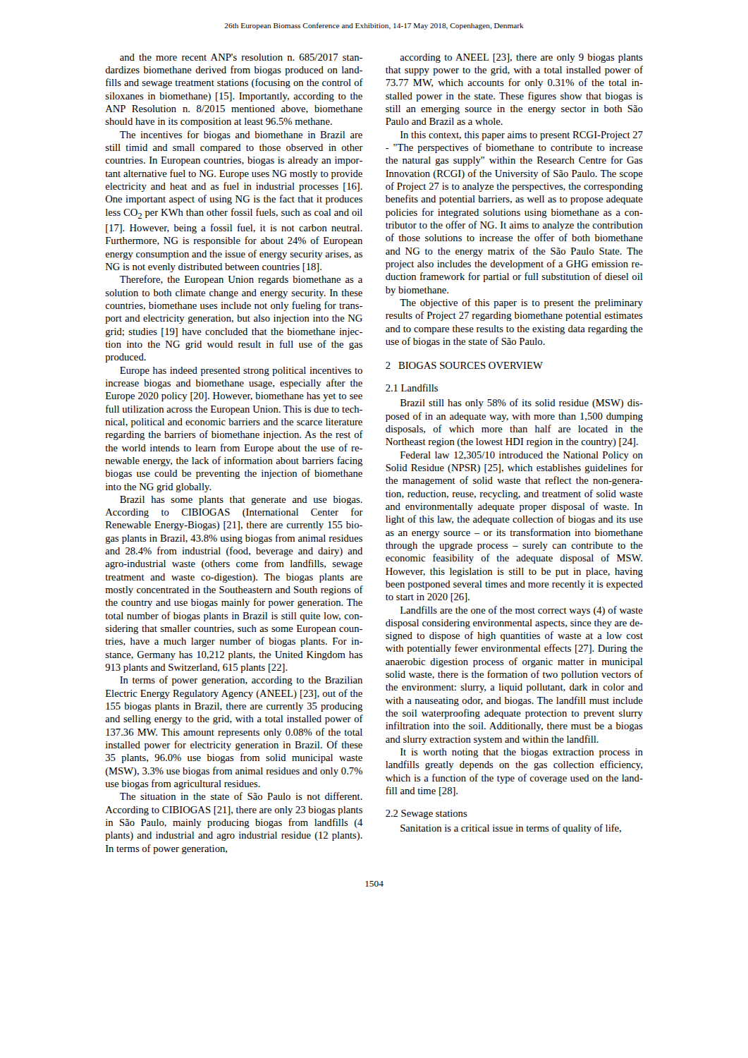26th European Biomass Conference and Exhibition, 14-17 May 2018, Copenhagen, Denmark
and the more recent ANP's resolution n. 685/2017 standardizes biomethane derived from biogas produced on landfills and sewage treatment stations (focusing on the control of siloxanes in biomethane) [15]. Importantly, according to the ANP Resolution n. 8/2015 mentioned above, biomethane should have in its composition at least 96.5% methane.
The incentives for biogas and biomethane in Brazil are still timid and small compared to those observed in other countries. In European countries, biogas is already an important alternative fuel to NG. Europe uses NG mostly to provide electricity and heat and as fuel in industrial processes [16]. One important aspect of using NG is the fact that it produces less CO2 per KWh than other fossil fuels, such as coal and oil [17]. However, being a fossil fuel, it is not carbon neutral. Furthermore, NG is responsible for about 24% of European energy consumption and the issue of energy security arises, as NG is not evenly distributed between countries [18].
Therefore, the European Union regards biomethane as a solution to both climate change and energy security. In these countries, biomethane uses include not only fueling for transport and electricity generation, but also injection into the NG grid; studies [19] have concluded that the biomethane injection into the NG grid would result in full use of the gas produced.
Europe has indeed presented strong political incentives to increase biogas and biomethane usage, especially after the Europe 2020 policy [20]. However, biomethane has yet to see full utilization across the European Union. This is due to technical, political and economic barriers and the scarce literature regarding the barriers of biomethane injection. As the rest of the world intends to learn from Europe about the use of renewable energy, the lack of information about barriers facing biogas use could be preventing the injection of biomethane into the NG grid globally.
Brazil has some plants that generate and use biogas. According to CIBIOGAS (International Center for Renewable Energy-Biogas) [21], there are currently 155 biogas plants in Brazil, 43.8% using biogas from animal residues and 28.4% from industrial (food, beverage and dairy) and agro-industrial waste (others come from landfills, sewage treatment and waste co-digestion). The biogas plants are mostly concentrated in the Southeastern and South regions of the country and use biogas mainly for power generation. The total number of biogas plants in Brazil is still quite low, considering that smaller countries, such as some European countries, have a much larger number of biogas plants. For instance, Germany has 10,212 plants, the United Kingdom has 913 plants and Switzerland, 615 plants [22].
In terms of power generation, according to the Brazilian Electric Energy Regulatory Agency (ANEEL) [23], out of the 155 biogas plants in Brazil, there are currently 35 producing and selling energy to the grid, with a total installed power of 137.36 MW. This amount represents only 0.08% of the total installed power for electricity generation in Brazil. Of these 35 plants, 96.0% use biogas from solid municipal waste (MSW), 3.3% use biogas from animal residues and only 0.7% use biogas from agricultural residues.
The situation in the state of São Paulo is not different. According to CIBIOGAS [21], there are only 23 biogas plants in São Paulo, mainly producing biogas from landfills (4 plants) and industrial and agro industrial residue (12 plants). In terms of power generation,
according to ANEEL [23], there are only 9 biogas plants that suppy power to the grid, with a total installed power of 73.77 MW, which accounts for only 0.31% of the total installed power in the state. These figures show that biogas is still an emerging source in the energy sector in both São Paulo and Brazil as a whole.
In this context, this paper aims to present RCGI-Project 27 - "The perspectives of biomethane to contribute to increase the natural gas supply" within the Research Centre for Gas Innovation (RCGI) of the University of São Paulo. The scope of Project 27 is to analyze the perspectives, the corresponding benefits and potential barriers, as well as to propose adequate policies for integrated solutions using biomethane as a contributor to the offer of NG. It aims to analyze the contribution of those solutions to increase the offer of both biomethane and NG to the energy matrix of the São Paulo State. The project also includes the development of a GHG emission reduction framework for partial or full substitution of diesel oil by biomethane.
The objective of this paper is to present the preliminary results of Project 27 regarding biomethane potential estimates and to compare these results to the existing data regarding the use of biogas in the state of São Paulo.
2 BIOGAS SOURCES OVERVIEW
2.1 Landfills
Brazil still has only 58% of its solid residue (MSW) disposed of in an adequate way, with more than 1,500 dumping disposals, of which more than half are located in the Northeast region (the lowest HDI region in the country) [24].
Federal law 12,305/10 introduced the National Policy on Solid Residue (NPSR) [25], which establishes guidelines for the management of solid waste that reflect the non-generation, reduction, reuse, recycling, and treatment of solid waste and environmentally adequate proper disposal of waste. In light of this law, the adequate collection of biogas and its use as an energy source – or its transformation into biomethane through the upgrade process – surely can contribute to the economic feasibility of the adequate disposal of MSW. However, this legislation is still to be put in place, having been postponed several times and more recently it is expected to start in 2020 [26].
Landfills are the one of the most correct ways (4) of waste disposal considering environmental aspects, since they are designed to dispose of high quantities of waste at a low cost with potentially fewer environmental effects [27]. During the anaerobic digestion process of organic matter in municipal solid waste, there is the formation of two pollution vectors of the environment: slurry, a liquid pollutant, dark in color and with a nauseating odor, and biogas. The landfill must include the soil waterproofing adequate protection to prevent slurry infiltration into the soil. Additionally, there must be a biogas and slurry extraction system and within the landfill.
It is worth noting that the biogas extraction process in landfills greatly depends on the gas collection efficiency, which is a function of the type of coverage used on the landfill and time [28].
2.2 Sewage stations
Sanitation is a critical issue in terms of quality of life,
1504